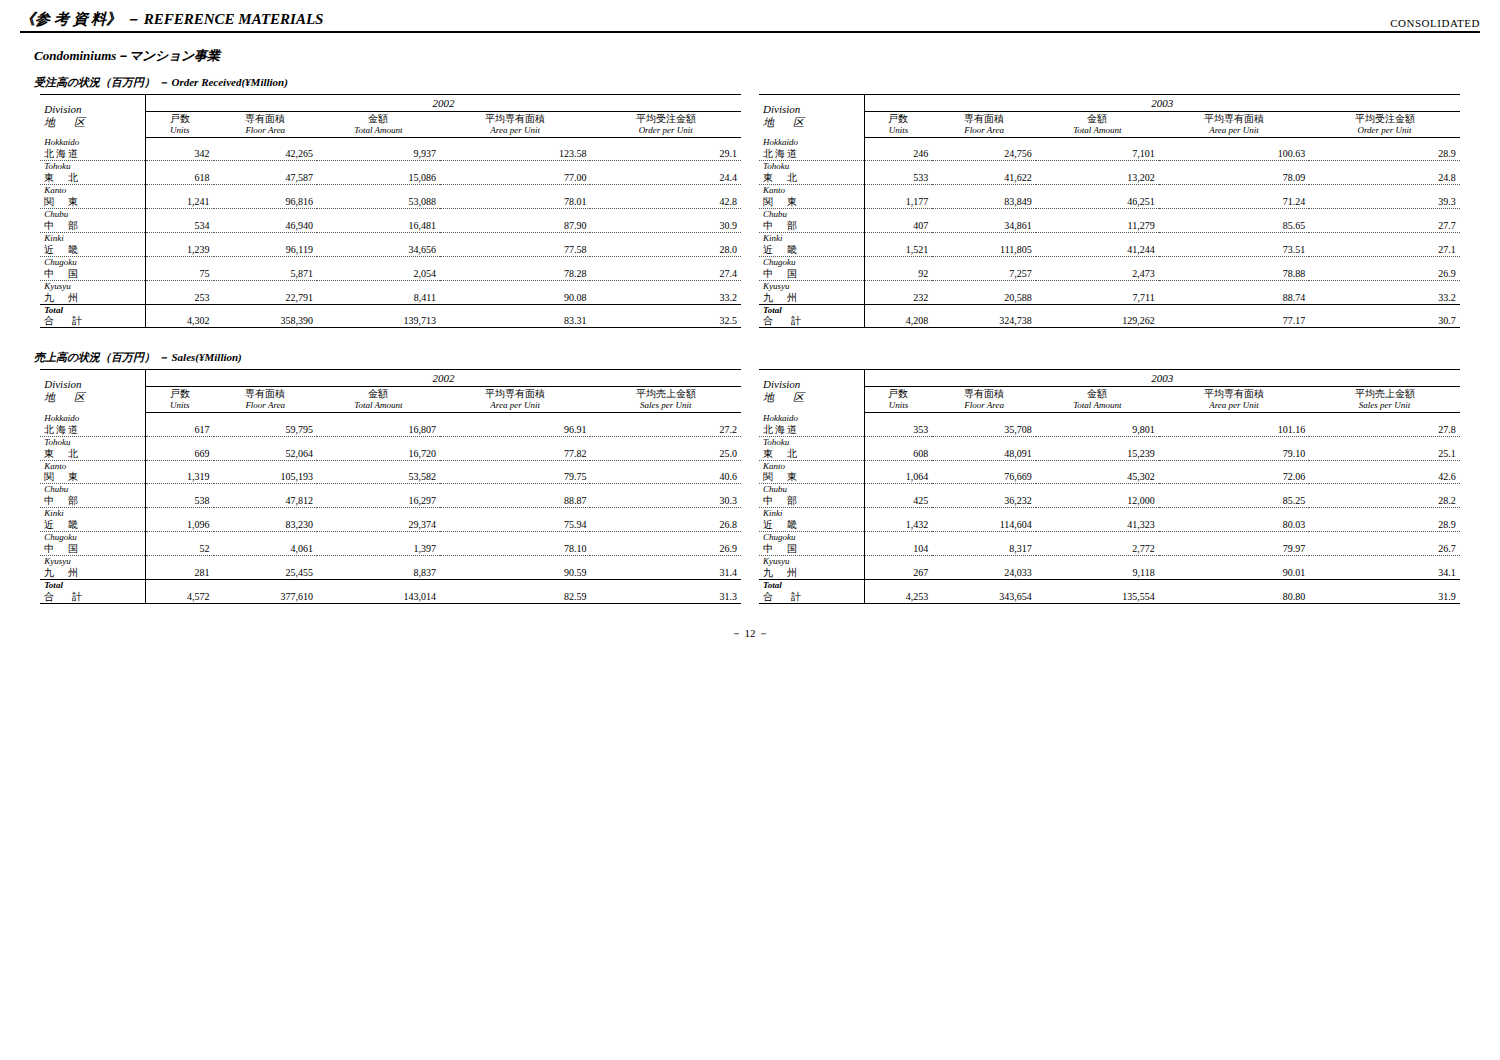《参 考 資 料》 － REFERENCE MATERIALS
CONSOLIDATED
Condominiums－マンション事業
受注高の状況（百万円） － Order Received(¥Million)
| Division 地 区 | 2002 |
| --- | --- |
| 戸数 Units | 専有面積 Floor Area | 金額 Total Amount | 平均専有面積 Area per Unit | 平均受注金額 Order per Unit |
| Hokkaido 北海道 | 342 | 42,265 | 9,937 | 123.58 | 29.1 |
| Tohoku 東 北 | 618 | 47,587 | 15,086 | 77.00 | 24.4 |
| Kanto 関 東 | 1,241 | 96,816 | 53,088 | 78.01 | 42.8 |
| Chubu 中 部 | 534 | 46,940 | 16,481 | 87.90 | 30.9 |
| Kinki 近 畿 | 1,239 | 96,119 | 34,656 | 77.58 | 28.0 |
| Chugoku 中 国 | 75 | 5,871 | 2,054 | 78.28 | 27.4 |
| Kyusyu 九 州 | 253 | 22,791 | 8,411 | 90.08 | 33.2 |
| Total 合 計 | 4,302 | 358,390 | 139,713 | 83.31 | 32.5 |
| Division 地 区 | 2003 |
| --- | --- |
| 戸数 Units | 専有面積 Floor Area | 金額 Total Amount | 平均専有面積 Area per Unit | 平均受注金額 Order per Unit |
| Hokkaido 北海道 | 246 | 24,756 | 7,101 | 100.63 | 28.9 |
| Tohoku 東 北 | 533 | 41,622 | 13,202 | 78.09 | 24.8 |
| Kanto 関 東 | 1,177 | 83,849 | 46,251 | 71.24 | 39.3 |
| Chubu 中 部 | 407 | 34,861 | 11,279 | 85.65 | 27.7 |
| Kinki 近 畿 | 1,521 | 111,805 | 41,244 | 73.51 | 27.1 |
| Chugoku 中 国 | 92 | 7,257 | 2,473 | 78.88 | 26.9 |
| Kyusyu 九 州 | 232 | 20,588 | 7,711 | 88.74 | 33.2 |
| Total 合 計 | 4,208 | 324,738 | 129,262 | 77.17 | 30.7 |
売上高の状況（百万円） － Sales(¥Million)
| Division 地 区 | 2002 |
| --- | --- |
| 戸数 Units | 専有面積 Floor Area | 金額 Total Amount | 平均専有面積 Area per Unit | 平均売上金額 Sales per Unit |
| Hokkaido 北海道 | 617 | 59,795 | 16,807 | 96.91 | 27.2 |
| Tohoku 東 北 | 669 | 52,064 | 16,720 | 77.82 | 25.0 |
| Kanto 関 東 | 1,319 | 105,193 | 53,582 | 79.75 | 40.6 |
| Chubu 中 部 | 538 | 47,812 | 16,297 | 88.87 | 30.3 |
| Kinki 近 畿 | 1,096 | 83,230 | 29,374 | 75.94 | 26.8 |
| Chugoku 中 国 | 52 | 4,061 | 1,397 | 78.10 | 26.9 |
| Kyusyu 九 州 | 281 | 25,455 | 8,837 | 90.59 | 31.4 |
| Total 合 計 | 4,572 | 377,610 | 143,014 | 82.59 | 31.3 |
| Division 地 区 | 2003 |
| --- | --- |
| 戸数 Units | 専有面積 Floor Area | 金額 Total Amount | 平均専有面積 Area per Unit | 平均売上金額 Sales per Unit |
| Hokkaido 北海道 | 353 | 35,708 | 9,801 | 101.16 | 27.8 |
| Tohoku 東 北 | 608 | 48,091 | 15,239 | 79.10 | 25.1 |
| Kanto 関 東 | 1,064 | 76,669 | 45,302 | 72.06 | 42.6 |
| Chubu 中 部 | 425 | 36,232 | 12,000 | 85.25 | 28.2 |
| Kinki 近 畿 | 1,432 | 114,604 | 41,323 | 80.03 | 28.9 |
| Chugoku 中 国 | 104 | 8,317 | 2,772 | 79.97 | 26.7 |
| Kyusyu 九 州 | 267 | 24,033 | 9,118 | 90.01 | 34.1 |
| Total 合 計 | 4,253 | 343,654 | 135,554 | 80.80 | 31.9 |
－ 12 －